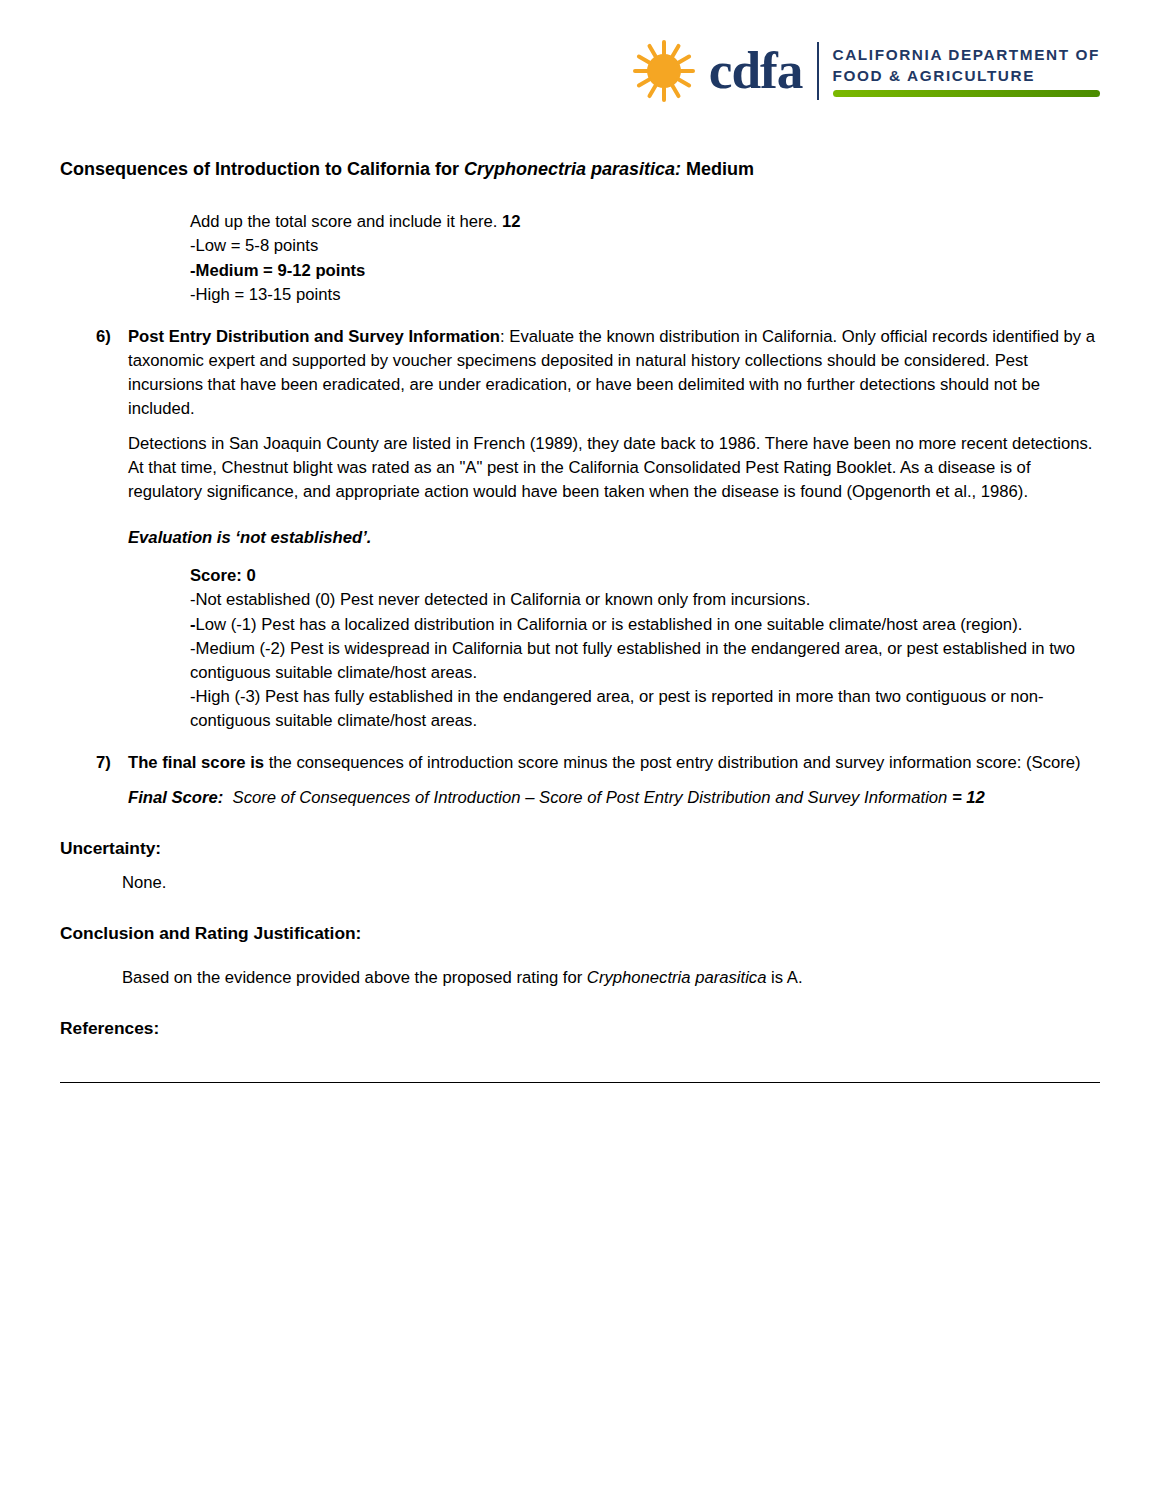cdfa
California Department of
Food & Agriculture
Consequences of Introduction to California for Cryphonectria parasitica: Medium
Add up the total score and include it here. 12
-Low = 5-8 points
-Medium = 9-12 points
-High = 13-15 points
Post Entry Distribution and Survey Information: Evaluate the known distribution in California. Only official records identified by a taxonomic expert and supported by voucher specimens deposited in natural history collections should be considered. Pest incursions that have been eradicated, are under eradication, or have been delimited with no further detections should not be included.
Detections in San Joaquin County are listed in French (1989), they date back to 1986. There have been no more recent detections. At that time, Chestnut blight was rated as an "A" pest in the California Consolidated Pest Rating Booklet. As a disease is of regulatory significance, and appropriate action would have been taken when the disease is found (Opgenorth et al., 1986).
Evaluation is ‘not established’.
Score: 0
-Not established (0) Pest never detected in California or known only from incursions.
-Low (-1) Pest has a localized distribution in California or is established in one suitable climate/host area (region).
-Medium (-2) Pest is widespread in California but not fully established in the endangered area, or pest established in two contiguous suitable climate/host areas.
-High (-3) Pest has fully established in the endangered area, or pest is reported in more than two contiguous or non-contiguous suitable climate/host areas.
The final score is the consequences of introduction score minus the post entry distribution and survey information score: (Score)
Final Score: Score of Consequences of Introduction – Score of Post Entry Distribution and Survey Information = 12
Uncertainty:
None.
Conclusion and Rating Justification:
Based on the evidence provided above the proposed rating for Cryphonectria parasitica is A.
References: